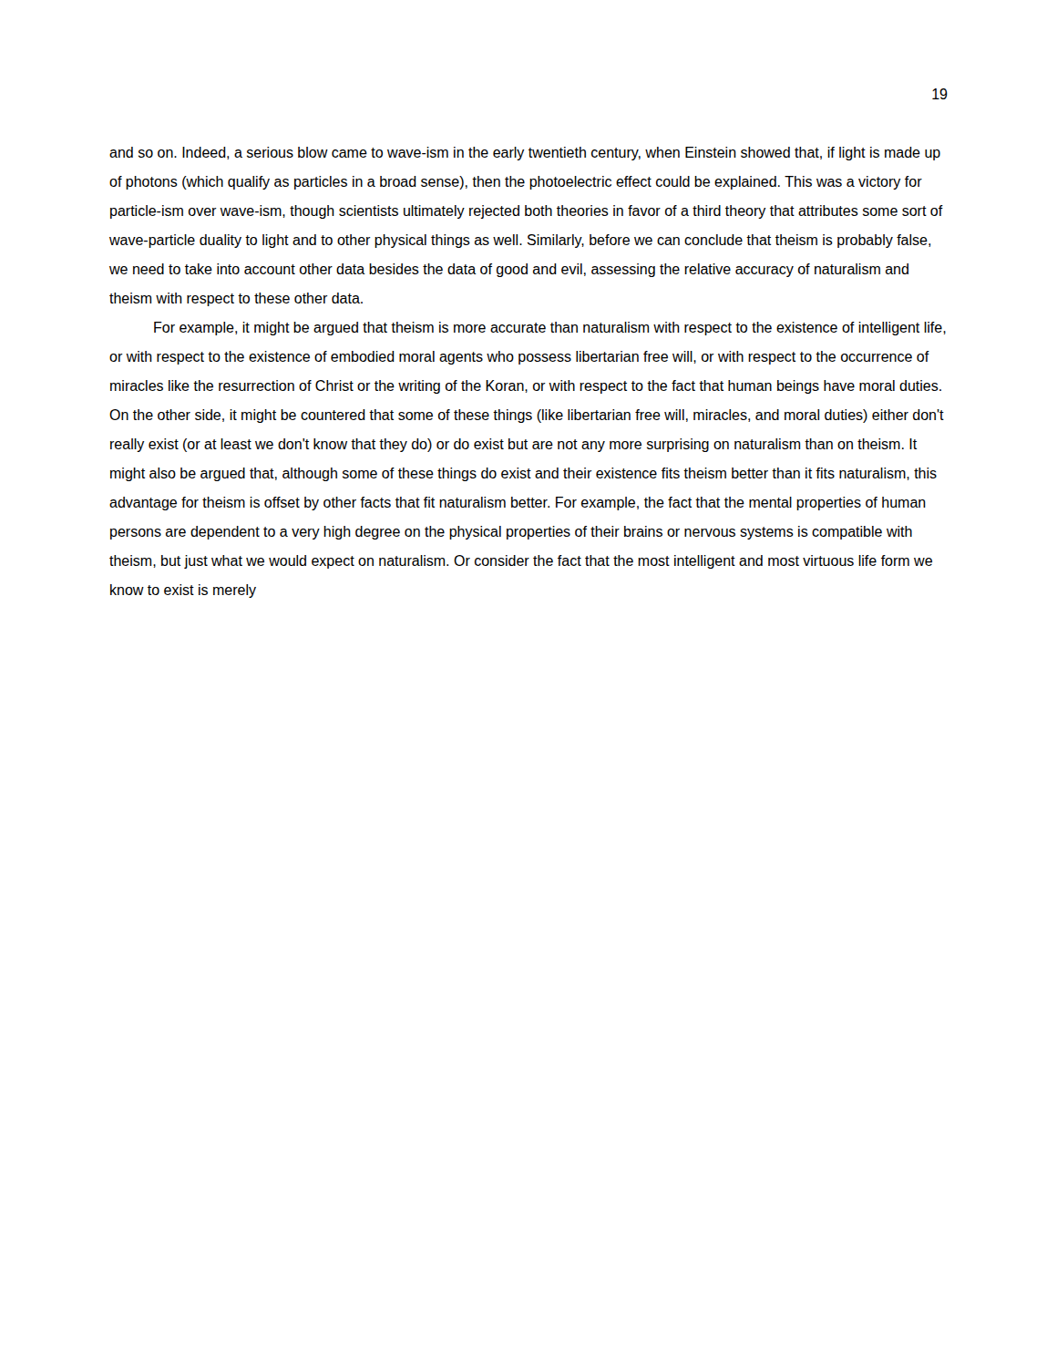19
and so on. Indeed, a serious blow came to wave-ism in the early twentieth century, when Einstein showed that, if light is made up of photons (which qualify as particles in a broad sense), then the photoelectric effect could be explained. This was a victory for particle-ism over wave-ism, though scientists ultimately rejected both theories in favor of a third theory that attributes some sort of wave-particle duality to light and to other physical things as well. Similarly, before we can conclude that theism is probably false, we need to take into account other data besides the data of good and evil, assessing the relative accuracy of naturalism and theism with respect to these other data.
For example, it might be argued that theism is more accurate than naturalism with respect to the existence of intelligent life, or with respect to the existence of embodied moral agents who possess libertarian free will, or with respect to the occurrence of miracles like the resurrection of Christ or the writing of the Koran, or with respect to the fact that human beings have moral duties. On the other side, it might be countered that some of these things (like libertarian free will, miracles, and moral duties) either don't really exist (or at least we don't know that they do) or do exist but are not any more surprising on naturalism than on theism. It might also be argued that, although some of these things do exist and their existence fits theism better than it fits naturalism, this advantage for theism is offset by other facts that fit naturalism better. For example, the fact that the mental properties of human persons are dependent to a very high degree on the physical properties of their brains or nervous systems is compatible with theism, but just what we would expect on naturalism. Or consider the fact that the most intelligent and most virtuous life form we know to exist is merely